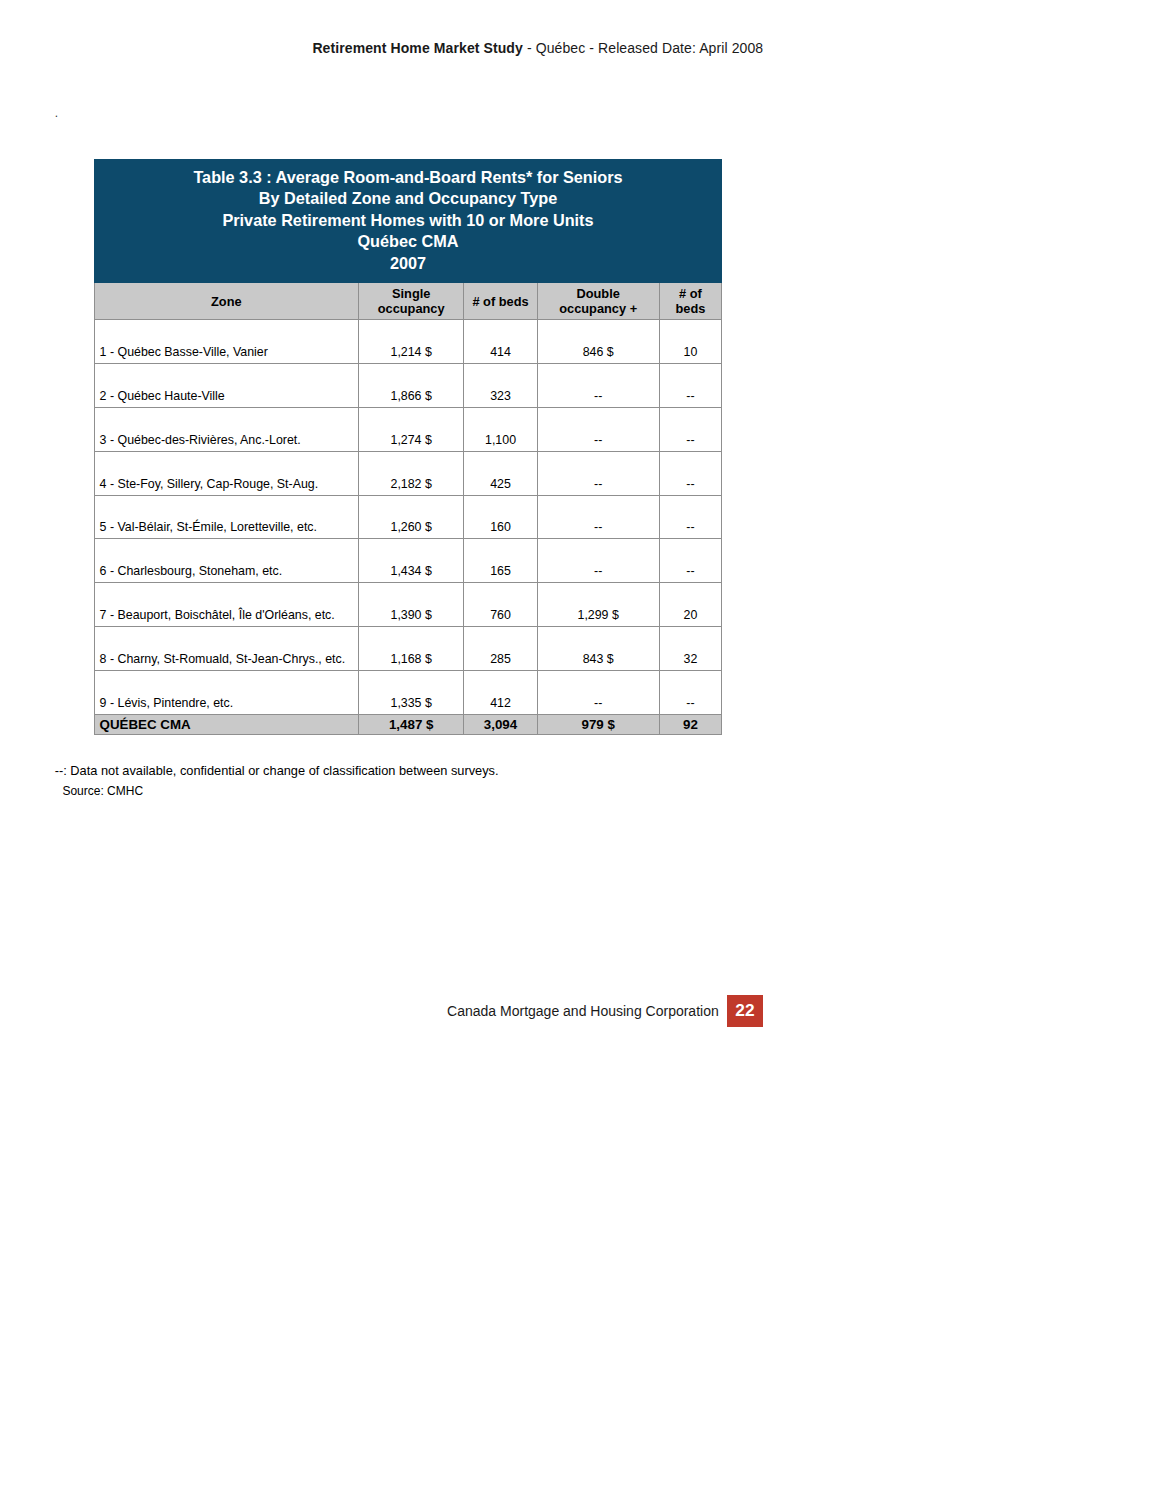Retirement Home Market Study - Québec - Released Date: April 2008
.
| Table 3.3 : Average Room-and-Board Rents* for Seniors By Detailed Zone and Occupancy Type Private Retirement Homes with 10 or More Units Québec CMA 2007 |
| --- |
| Zone | Single occupancy | # of beds | Double occupancy + | # of beds |
| 1 - Québec Basse-Ville, Vanier | 1,214 $ | 414 | 846 $ | 10 |
| 2 - Québec Haute-Ville | 1,866 $ | 323 | -- | -- |
| 3 - Québec-des-Rivières, Anc.-Loret. | 1,274 $ | 1,100 | -- | -- |
| 4 - Ste-Foy, Sillery, Cap-Rouge, St-Aug. | 2,182 $ | 425 | -- | -- |
| 5 - Val-Bélair, St-Émile, Loretteville, etc. | 1,260 $ | 160 | -- | -- |
| 6 - Charlesbourg, Stoneham, etc. | 1,434 $ | 165 | -- | -- |
| 7 - Beauport, Boischâtel, Île d'Orléans, etc. | 1,390 $ | 760 | 1,299 $ | 20 |
| 8 - Charny, St-Romuald, St-Jean-Chrys., etc. | 1,168 $ | 285 | 843 $ | 32 |
| 9 - Lévis, Pintendre, etc. | 1,335 $ | 412 | -- | -- |
| QUÉBEC CMA | 1,487 $ | 3,094 | 979 $ | 92 |
--: Data not available, confidential or change of classification between surveys.
Source: CMHC
Canada Mortgage and Housing Corporation
22